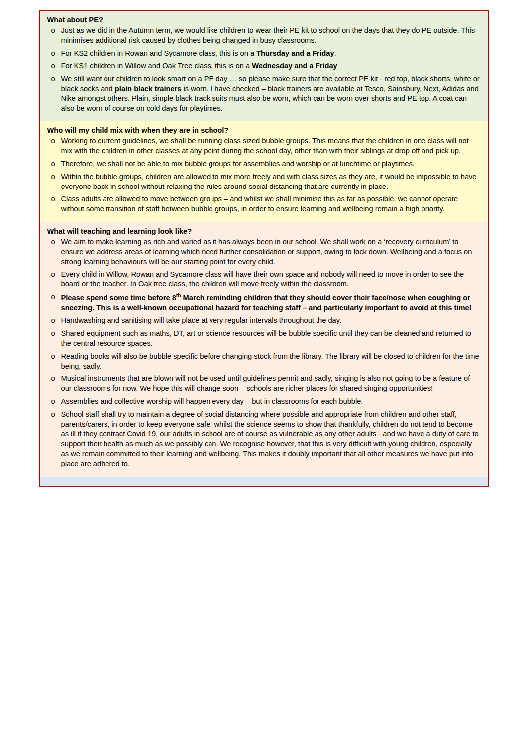What about PE?
Just as we did in the Autumn term, we would like children to wear their PE kit to school on the days that they do PE outside. This minimises additional risk caused by clothes being changed in busy classrooms.
For KS2 children in Rowan and Sycamore class, this is on a Thursday and a Friday.
For KS1 children in Willow and Oak Tree class, this is on a Wednesday and a Friday
We still want our children to look smart on a PE day … so please make sure that the correct PE kit - red top, black shorts, white or black socks and plain black trainers is worn. I have checked – black trainers are available at Tesco, Sainsbury, Next, Adidas and Nike amongst others. Plain, simple black track suits must also be worn, which can be worn over shorts and PE top. A coat can also be worn of course on cold days for playtimes.
Who will my child mix with when they are in school?
Working to current guidelines, we shall be running class sized bubble groups. This means that the children in one class will not mix with the children in other classes at any point during the school day, other than with their siblings at drop off and pick up.
Therefore, we shall not be able to mix bubble groups for assemblies and worship or at lunchtime or playtimes.
Within the bubble groups, children are allowed to mix more freely and with class sizes as they are, it would be impossible to have everyone back in school without relaxing the rules around social distancing that are currently in place.
Class adults are allowed to move between groups – and whilst we shall minimise this as far as possible, we cannot operate without some transition of staff between bubble groups, in order to ensure learning and wellbeing remain a high priority.
What will teaching and learning look like?
We aim to make learning as rich and varied as it has always been in our school. We shall work on a ‘recovery curriculum’ to ensure we address areas of learning which need further consolidation or support, owing to lock down. Wellbeing and a focus on strong learning behaviours will be our starting point for every child.
Every child in Willow, Rowan and Sycamore class will have their own space and nobody will need to move in order to see the board or the teacher. In Oak tree class, the children will move freely within the classroom.
Please spend some time before 8th March reminding children that they should cover their face/nose when coughing or sneezing. This is a well-known occupational hazard for teaching staff – and particularly important to avoid at this time!
Handwashing and sanitising will take place at very regular intervals throughout the day.
Shared equipment such as maths, DT, art or science resources will be bubble specific until they can be cleaned and returned to the central resource spaces.
Reading books will also be bubble specific before changing stock from the library. The library will be closed to children for the time being, sadly.
Musical instruments that are blown will not be used until guidelines permit and sadly, singing is also not going to be a feature of our classrooms for now. We hope this will change soon – schools are richer places for shared singing opportunities!
Assemblies and collective worship will happen every day – but in classrooms for each bubble.
School staff shall try to maintain a degree of social distancing where possible and appropriate from children and other staff, parents/carers, in order to keep everyone safe; whilst the science seems to show that thankfully, children do not tend to become as ill if they contract Covid 19, our adults in school are of course as vulnerable as any other adults - and we have a duty of care to support their health as much as we possibly can. We recognise however, that this is very difficult with young children, especially as we remain committed to their learning and wellbeing. This makes it doubly important that all other measures we have put into place are adhered to.